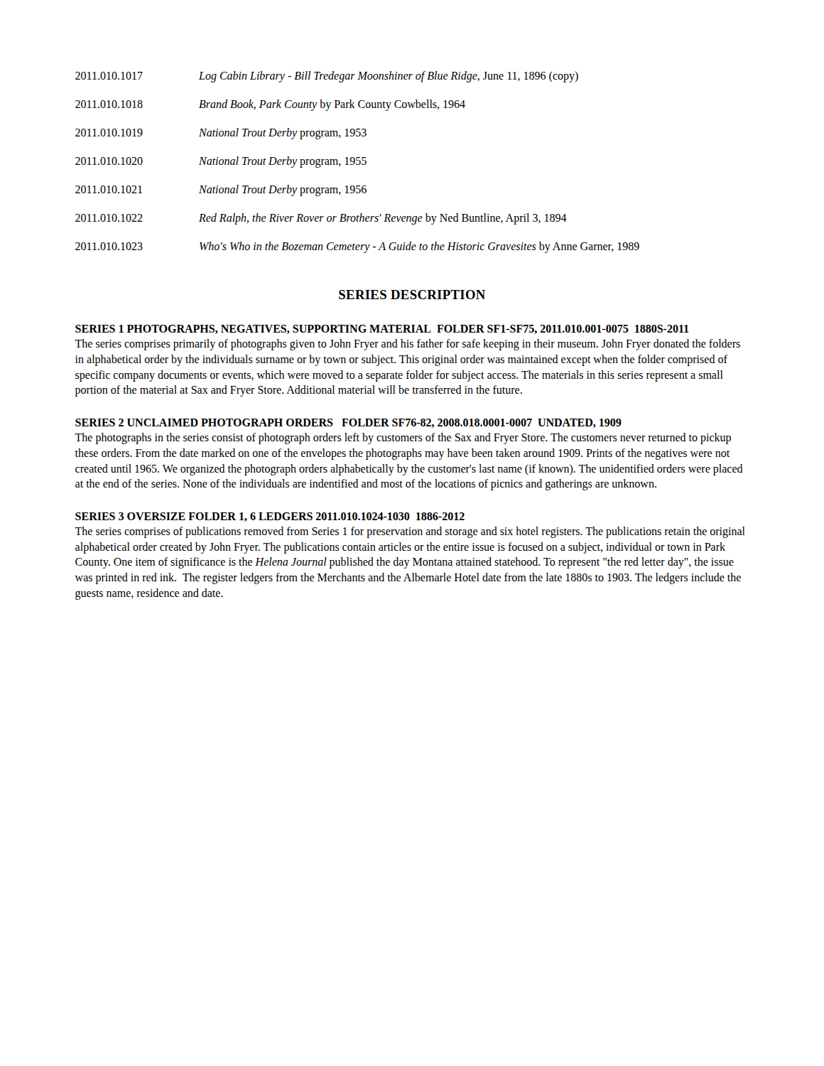2011.010.1017
Log Cabin Library - Bill Tredegar Moonshiner of Blue Ridge, June 11, 1896 (copy)
2011.010.1018
Brand Book, Park County by Park County Cowbells, 1964
2011.010.1019
National Trout Derby program, 1953
2011.010.1020
National Trout Derby program, 1955
2011.010.1021
National Trout Derby program, 1956
2011.010.1022
Red Ralph, the River Rover or Brothers' Revenge by Ned Buntline, April 3, 1894
2011.010.1023
Who's Who in the Bozeman Cemetery - A Guide to the Historic Gravesites by Anne Garner, 1989
SERIES DESCRIPTION
Series 1 Photographs, Negatives, Supporting Material Folder SF1-SF75, 2011.010.001-0075 1880s-2011
The series comprises primarily of photographs given to John Fryer and his father for safe keeping in their museum. John Fryer donated the folders in alphabetical order by the individuals surname or by town or subject. This original order was maintained except when the folder comprised of specific company documents or events, which were moved to a separate folder for subject access. The materials in this series represent a small portion of the material at Sax and Fryer Store. Additional material will be transferred in the future.
Series 2 Unclaimed Photograph Orders Folder SF76-82, 2008.018.0001-0007 Undated, 1909
The photographs in the series consist of photograph orders left by customers of the Sax and Fryer Store. The customers never returned to pickup these orders. From the date marked on one of the envelopes the photographs may have been taken around 1909. Prints of the negatives were not created until 1965. We organized the photograph orders alphabetically by the customer's last name (if known). The unidentified orders were placed at the end of the series. None of the individuals are indentified and most of the locations of picnics and gatherings are unknown.
Series 3 Oversize Folder 1, 6 Ledgers 2011.010.1024-1030 1886-2012
The series comprises of publications removed from Series 1 for preservation and storage and six hotel registers. The publications retain the original alphabetical order created by John Fryer. The publications contain articles or the entire issue is focused on a subject, individual or town in Park County. One item of significance is the Helena Journal published the day Montana attained statehood. To represent "the red letter day", the issue was printed in red ink. The register ledgers from the Merchants and the Albemarle Hotel date from the late 1880s to 1903. The ledgers include the guests name, residence and date.